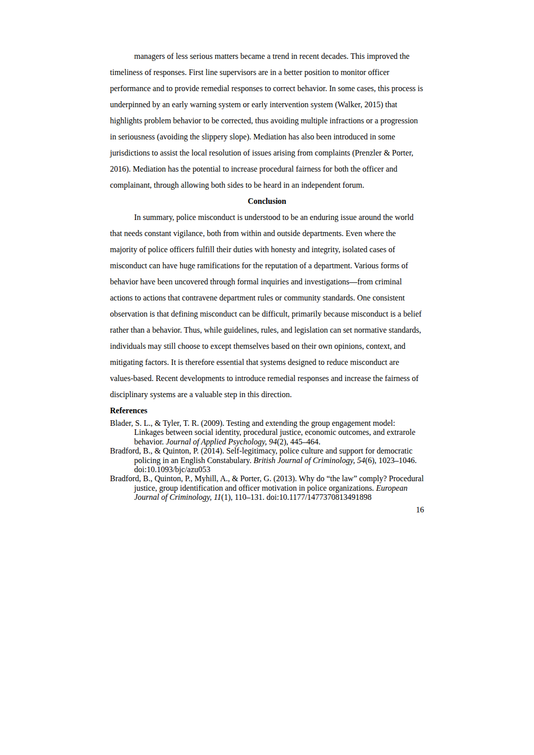managers of less serious matters became a trend in recent decades. This improved the timeliness of responses. First line supervisors are in a better position to monitor officer performance and to provide remedial responses to correct behavior. In some cases, this process is underpinned by an early warning system or early intervention system (Walker, 2015) that highlights problem behavior to be corrected, thus avoiding multiple infractions or a progression in seriousness (avoiding the slippery slope). Mediation has also been introduced in some jurisdictions to assist the local resolution of issues arising from complaints (Prenzler & Porter, 2016). Mediation has the potential to increase procedural fairness for both the officer and complainant, through allowing both sides to be heard in an independent forum.
Conclusion
In summary, police misconduct is understood to be an enduring issue around the world that needs constant vigilance, both from within and outside departments. Even where the majority of police officers fulfill their duties with honesty and integrity, isolated cases of misconduct can have huge ramifications for the reputation of a department. Various forms of behavior have been uncovered through formal inquiries and investigations—from criminal actions to actions that contravene department rules or community standards. One consistent observation is that defining misconduct can be difficult, primarily because misconduct is a belief rather than a behavior. Thus, while guidelines, rules, and legislation can set normative standards, individuals may still choose to except themselves based on their own opinions, context, and mitigating factors. It is therefore essential that systems designed to reduce misconduct are values-based. Recent developments to introduce remedial responses and increase the fairness of disciplinary systems are a valuable step in this direction.
References
Blader, S. L., & Tyler, T. R. (2009). Testing and extending the group engagement model: Linkages between social identity, procedural justice, economic outcomes, and extrarole behavior. Journal of Applied Psychology, 94(2), 445–464.
Bradford, B., & Quinton, P. (2014). Self-legitimacy, police culture and support for democratic policing in an English Constabulary. British Journal of Criminology, 54(6), 1023–1046. doi:10.1093/bjc/azu053
Bradford, B., Quinton, P., Myhill, A., & Porter, G. (2013). Why do “the law” comply? Procedural justice, group identification and officer motivation in police organizations. European Journal of Criminology, 11(1), 110–131. doi:10.1177/1477370813491898
16